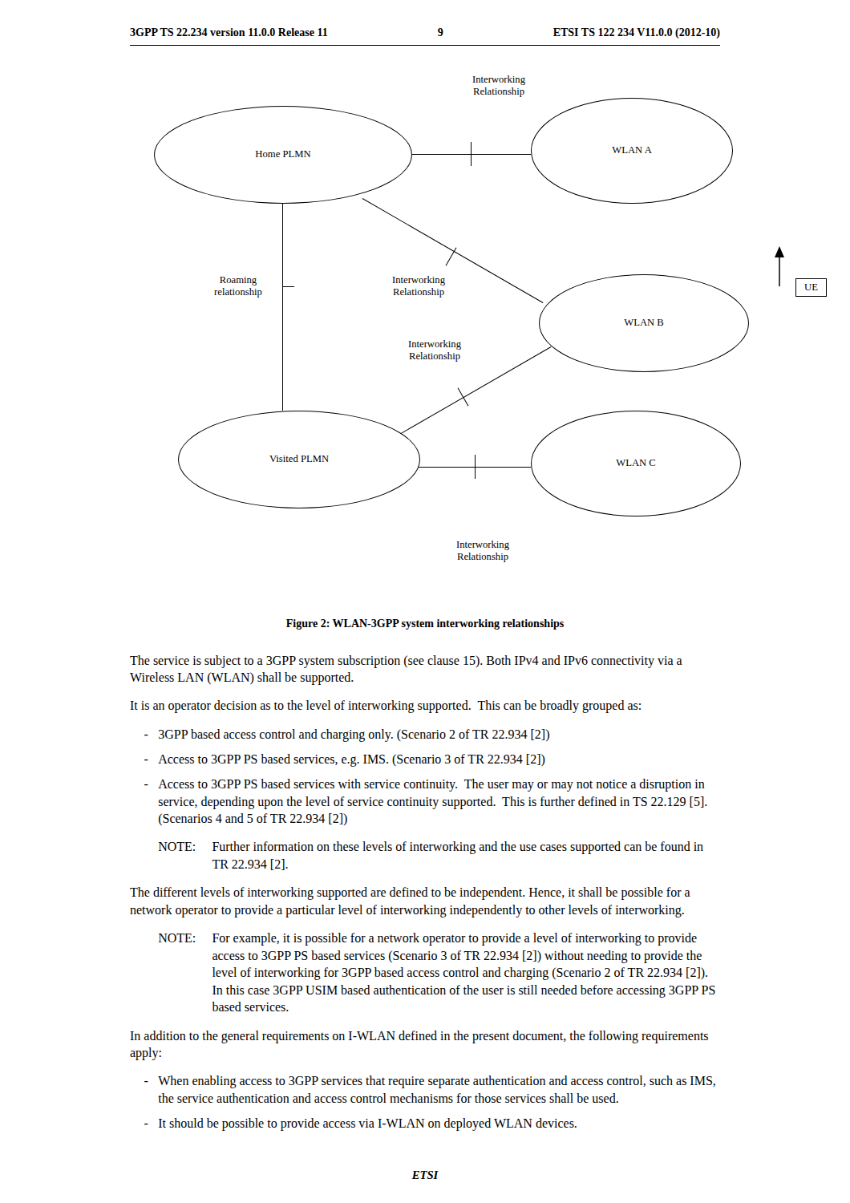3GPP TS 22.234 version 11.0.0 Release 11
9
ETSI TS 122 234 V11.0.0 (2012-10)
Interworking
Relationship
Home PLMN
WLAN A
Roaming
relationship
Interworking
Relationship
Interworking
Relationship
WLAN B
UE
Visited PLMN
WLAN C
Interworking
Relationship
Figure 2: WLAN-3GPP system interworking relationships
The service is subject to a 3GPP system subscription (see clause 15). Both IPv4 and IPv6 connectivity via a Wireless LAN (WLAN) shall be supported.
It is an operator decision as to the level of interworking supported. This can be broadly grouped as:
3GPP based access control and charging only. (Scenario 2 of TR 22.934 [2])
Access to 3GPP PS based services, e.g. IMS. (Scenario 3 of TR 22.934 [2])
Access to 3GPP PS based services with service continuity. The user may or may not notice a disruption in service, depending upon the level of service continuity supported. This is further defined in TS 22.129 [5]. (Scenarios 4 and 5 of TR 22.934 [2])
NOTE:
Further information on these levels of interworking and the use cases supported can be found in TR 22.934 [2].
The different levels of interworking supported are defined to be independent. Hence, it shall be possible for a network operator to provide a particular level of interworking independently to other levels of interworking.
NOTE:
For example, it is possible for a network operator to provide a level of interworking to provide access to 3GPP PS based services (Scenario 3 of TR 22.934 [2]) without needing to provide the level of interworking for 3GPP based access control and charging (Scenario 2 of TR 22.934 [2]). In this case 3GPP USIM based authentication of the user is still needed before accessing 3GPP PS based services.
In addition to the general requirements on I-WLAN defined in the present document, the following requirements apply:
When enabling access to 3GPP services that require separate authentication and access control, such as IMS, the service authentication and access control mechanisms for those services shall be used.
It should be possible to provide access via I-WLAN on deployed WLAN devices.
ETSI